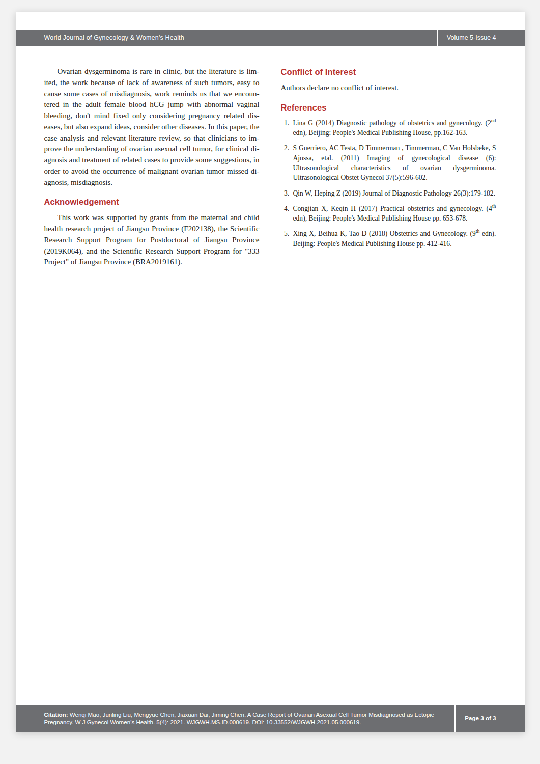World Journal of Gynecology & Women's Health
Volume 5-Issue 4
Ovarian dysgerminoma is rare in clinic, but the literature is limited, the work because of lack of awareness of such tumors, easy to cause some cases of misdiagnosis, work reminds us that we encountered in the adult female blood hCG jump with abnormal vaginal bleeding, don't mind fixed only considering pregnancy related diseases, but also expand ideas, consider other diseases. In this paper, the case analysis and relevant literature review, so that clinicians to improve the understanding of ovarian asexual cell tumor, for clinical diagnosis and treatment of related cases to provide some suggestions, in order to avoid the occurrence of malignant ovarian tumor missed diagnosis, misdiagnosis.
Acknowledgement
This work was supported by grants from the maternal and child health research project of Jiangsu Province (F202138), the Scientific Research Support Program for Postdoctoral of Jiangsu Province (2019K064), and the Scientific Research Support Program for "333 Project" of Jiangsu Province (BRA2019161).
Conflict of Interest
Authors declare no conflict of interest.
References
Lina G (2014) Diagnostic pathology of obstetrics and gynecology. (2nd edn), Beijing: People's Medical Publishing House, pp.162-163.
S Guerriero, AC Testa, D Timmerman , Timmerman, C Van Holsbeke, S Ajossa, etal. (2011) Imaging of gynecological disease (6): Ultrasonological characteristics of ovarian dysgerminoma. Ultrasonological Obstet Gynecol 37(5):596-602.
Qin W, Heping Z (2019) Journal of Diagnostic Pathology 26(3):179-182.
Congjian X, Keqin H (2017) Practical obstetrics and gynecology. (4th edn), Beijing: People's Medical Publishing House pp. 653-678.
Xing X, Beihua K, Tao D (2018) Obstetrics and Gynecology. (9th edn). Beijing: People's Medical Publishing House pp. 412-416.
Citation: Wenqi Mao, Junling Liu, Mengyue Chen, Jiaxuan Dai, Jiming Chen. A Case Report of Ovarian Asexual Cell Tumor Misdiagnosed as Ectopic Pregnancy. W J Gynecol Women's Health. 5(4): 2021. WJGWH.MS.ID.000619. DOI: 10.33552/WJGWH.2021.05.000619.
Page 3 of 3